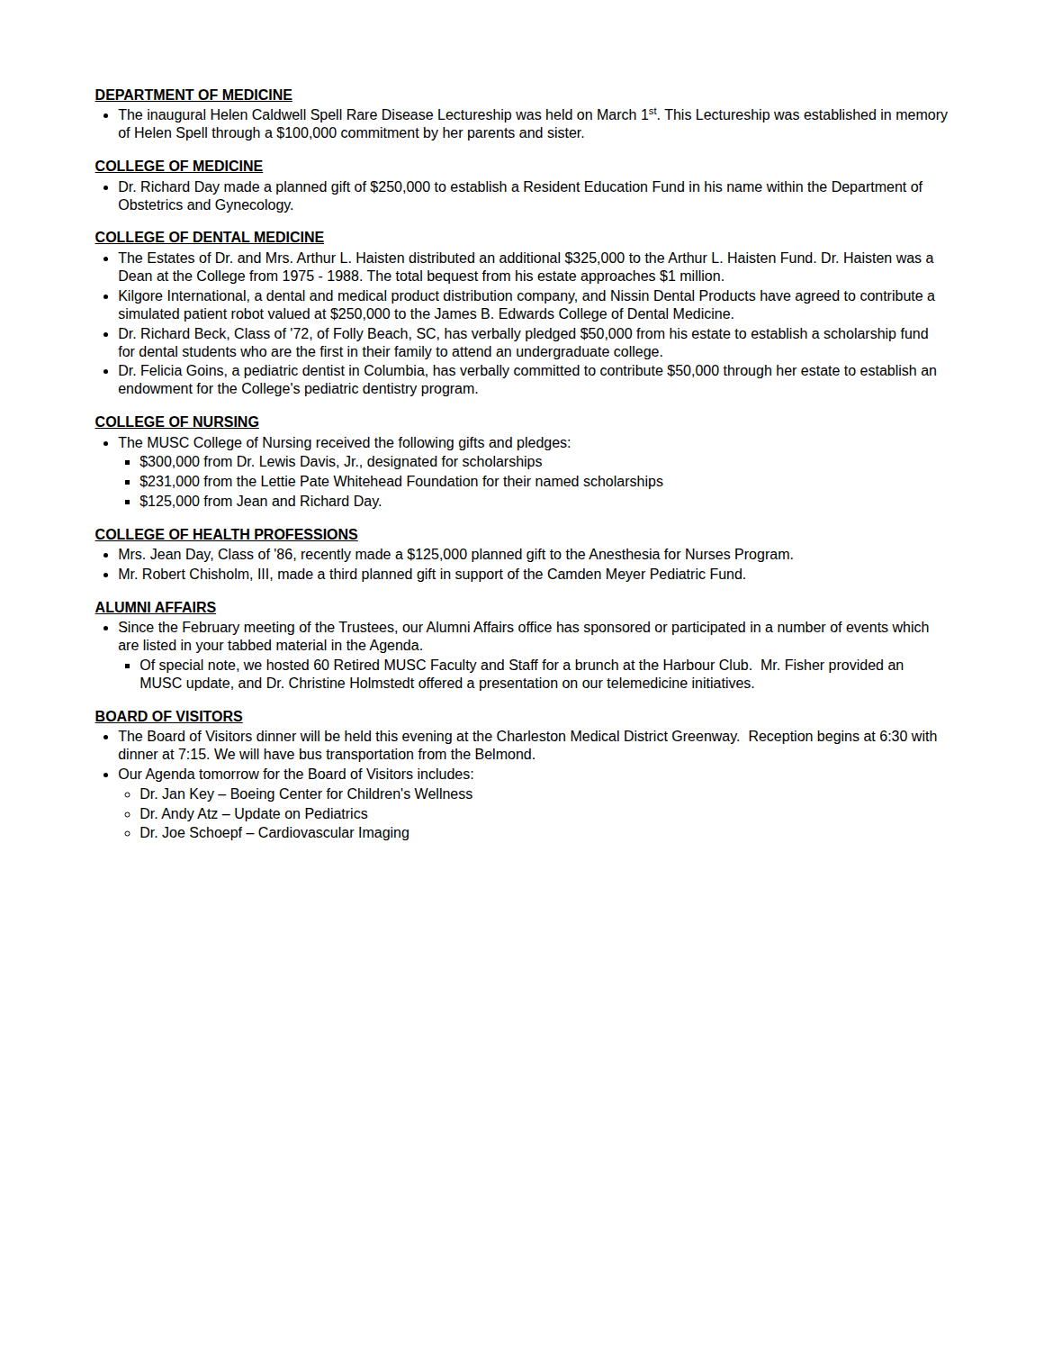Department of Medicine
The inaugural Helen Caldwell Spell Rare Disease Lectureship was held on March 1st. This Lectureship was established in memory of Helen Spell through a $100,000 commitment by her parents and sister.
College of Medicine
Dr. Richard Day made a planned gift of $250,000 to establish a Resident Education Fund in his name within the Department of Obstetrics and Gynecology.
College of Dental Medicine
The Estates of Dr. and Mrs. Arthur L. Haisten distributed an additional $325,000 to the Arthur L. Haisten Fund. Dr. Haisten was a Dean at the College from 1975 - 1988. The total bequest from his estate approaches $1 million.
Kilgore International, a dental and medical product distribution company, and Nissin Dental Products have agreed to contribute a simulated patient robot valued at $250,000 to the James B. Edwards College of Dental Medicine.
Dr. Richard Beck, Class of '72, of Folly Beach, SC, has verbally pledged $50,000 from his estate to establish a scholarship fund for dental students who are the first in their family to attend an undergraduate college.
Dr. Felicia Goins, a pediatric dentist in Columbia, has verbally committed to contribute $50,000 through her estate to establish an endowment for the College's pediatric dentistry program.
College of Nursing
The MUSC College of Nursing received the following gifts and pledges:
$300,000 from Dr. Lewis Davis, Jr., designated for scholarships
$231,000 from the Lettie Pate Whitehead Foundation for their named scholarships
$125,000 from Jean and Richard Day.
College of Health Professions
Mrs. Jean Day, Class of '86, recently made a $125,000 planned gift to the Anesthesia for Nurses Program.
Mr. Robert Chisholm, III, made a third planned gift in support of the Camden Meyer Pediatric Fund.
Alumni Affairs
Since the February meeting of the Trustees, our Alumni Affairs office has sponsored or participated in a number of events which are listed in your tabbed material in the Agenda.
Of special note, we hosted 60 Retired MUSC Faculty and Staff for a brunch at the Harbour Club. Mr. Fisher provided an MUSC update, and Dr. Christine Holmstedt offered a presentation on our telemedicine initiatives.
Board of Visitors
The Board of Visitors dinner will be held this evening at the Charleston Medical District Greenway. Reception begins at 6:30 with dinner at 7:15. We will have bus transportation from the Belmond.
Our Agenda tomorrow for the Board of Visitors includes:
Dr. Jan Key – Boeing Center for Children's Wellness
Dr. Andy Atz – Update on Pediatrics
Dr. Joe Schoepf – Cardiovascular Imaging